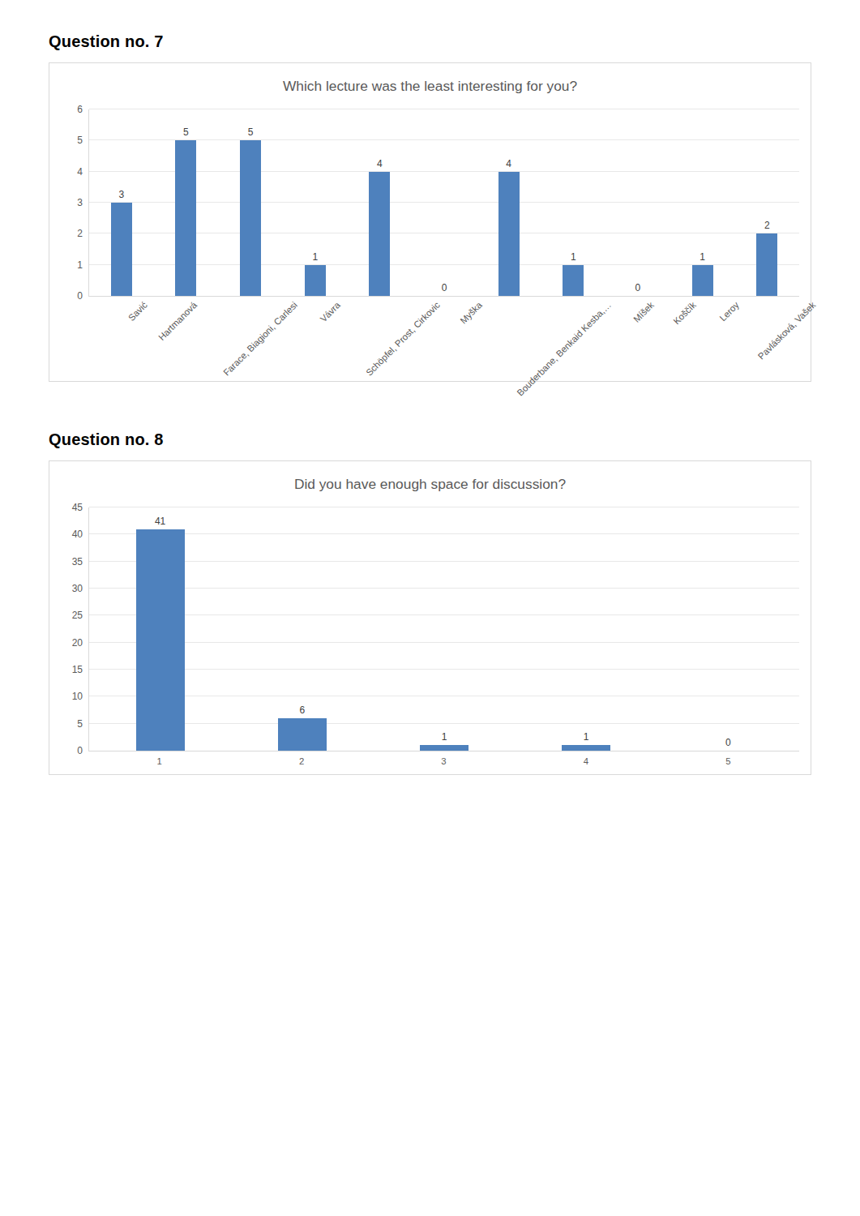Question no. 7
Which lecture was the least interesting for you?
6 5 4 3 2 1 0
3
5
5
1
4
0
4
1
0
1
2
Savić
Hartmanová
Farace, Biagioni, Carlesi
Vávra
Schöpfel, Prost, Cirkovic
Myška
Bouderbane, Benkaid Kesba,…
Míšek
Koščík
Leroy
Pavlásková, Vašek
Question no. 8
Did you have enough space for discussion?
45 40 35 30 25 20 15 10 5 0
41
6
1
1
0
1
2
3
4
5